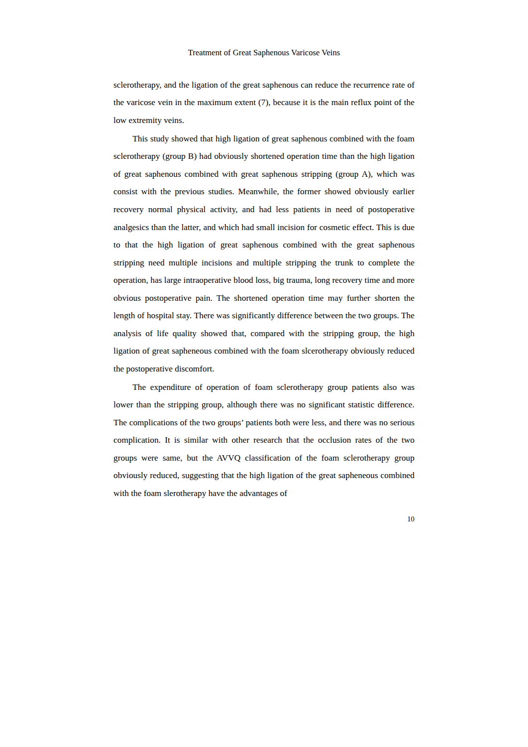Treatment of Great Saphenous Varicose Veins
sclerotherapy, and the ligation of the great saphenous can reduce the recurrence rate of the varicose vein in the maximum extent (7), because it is the main reflux point of the low extremity veins.
This study showed that high ligation of great saphenous combined with the foam sclerotherapy (group B) had obviously shortened operation time than the high ligation of great saphenous combined with great saphenous stripping (group A), which was consist with the previous studies. Meanwhile, the former showed obviously earlier recovery normal physical activity, and had less patients in need of postoperative analgesics than the latter, and which had small incision for cosmetic effect. This is due to that the high ligation of great saphenous combined with the great saphenous stripping need multiple incisions and multiple stripping the trunk to complete the operation, has large intraoperative blood loss, big trauma, long recovery time and more obvious postoperative pain. The shortened operation time may further shorten the length of hospital stay. There was significantly difference between the two groups. The analysis of life quality showed that, compared with the stripping group, the high ligation of great sapheneous combined with the foam slcerotherapy obviously reduced the postoperative discomfort.
The expenditure of operation of foam sclerotherapy group patients also was lower than the stripping group, although there was no significant statistic difference. The complications of the two groups’ patients both were less, and there was no serious complication. It is similar with other research that the occlusion rates of the two groups were same, but the AVVQ classification of the foam sclerotherapy group obviously reduced, suggesting that the high ligation of the great sapheneous combined with the foam slerotherapy have the advantages of
10